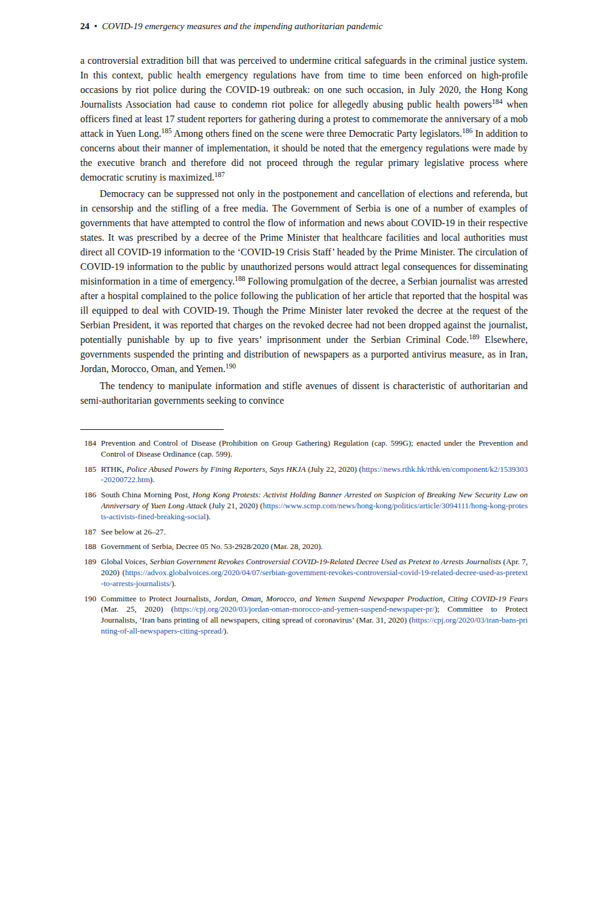24 • COVID-19 emergency measures and the impending authoritarian pandemic
a controversial extradition bill that was perceived to undermine critical safeguards in the criminal justice system. In this context, public health emergency regulations have from time to time been enforced on high-profile occasions by riot police during the COVID-19 outbreak: on one such occasion, in July 2020, the Hong Kong Journalists Association had cause to condemn riot police for allegedly abusing public health powers184 when officers fined at least 17 student reporters for gathering during a protest to commemorate the anniversary of a mob attack in Yuen Long.185 Among others fined on the scene were three Democratic Party legislators.186 In addition to concerns about their manner of implementation, it should be noted that the emergency regulations were made by the executive branch and therefore did not proceed through the regular primary legislative process where democratic scrutiny is maximized.187
Democracy can be suppressed not only in the postponement and cancellation of elections and referenda, but in censorship and the stifling of a free media. The Government of Serbia is one of a number of examples of governments that have attempted to control the flow of information and news about COVID-19 in their respective states. It was prescribed by a decree of the Prime Minister that healthcare facilities and local authorities must direct all COVID-19 information to the ‘COVID-19 Crisis Staff’ headed by the Prime Minister. The circulation of COVID-19 information to the public by unauthorized persons would attract legal consequences for disseminating misinformation in a time of emergency.188 Following promulgation of the decree, a Serbian journalist was arrested after a hospital complained to the police following the publication of her article that reported that the hospital was ill equipped to deal with COVID-19. Though the Prime Minister later revoked the decree at the request of the Serbian President, it was reported that charges on the revoked decree had not been dropped against the journalist, potentially punishable by up to five years’ imprisonment under the Serbian Criminal Code.189 Elsewhere, governments suspended the printing and distribution of newspapers as a purported antivirus measure, as in Iran, Jordan, Morocco, Oman, and Yemen.190
The tendency to manipulate information and stifle avenues of dissent is characteristic of authoritarian and semi-authoritarian governments seeking to convince
Prevention and Control of Disease (Prohibition on Group Gathering) Regulation (cap. 599G); enacted under the Prevention and Control of Disease Ordinance (cap. 599).
RTHK, Police Abused Powers by Fining Reporters, Says HKJA (July 22, 2020) (https://news.rthk.hk/rthk/en/component/k2/1539303-20200722.htm).
South China Morning Post, Hong Kong Protests: Activist Holding Banner Arrested on Suspicion of Breaking New Security Law on Anniversary of Yuen Long Attack (July 21, 2020) (https://www.scmp.com/news/hong-kong/politics/article/3094111/hong-kong-protests-activists-fined-breaking-social).
See below at 26–27.
Government of Serbia, Decree 05 No. 53-2928/2020 (Mar. 28, 2020).
Global Voices, Serbian Government Revokes Controversial COVID-19-Related Decree Used as Pretext to Arrests Journalists (Apr. 7, 2020) (https://advox.globalvoices.org/2020/04/07/serbian-government-revokes-controversial-covid-19-related-decree-used-as-pretext-to-arrests-journalists/).
Committee to Protect Journalists, Jordan, Oman, Morocco, and Yemen Suspend Newspaper Production, Citing COVID-19 Fears (Mar. 25, 2020) (https://cpj.org/2020/03/jordan-oman-morocco-and-yemen-suspend-newspaper-pr/); Committee to Protect Journalists, ‘Iran bans printing of all newspapers, citing spread of coronavirus’ (Mar. 31, 2020) (https://cpj.org/2020/03/iran-bans-printing-of-all-newspapers-citing-spread/).